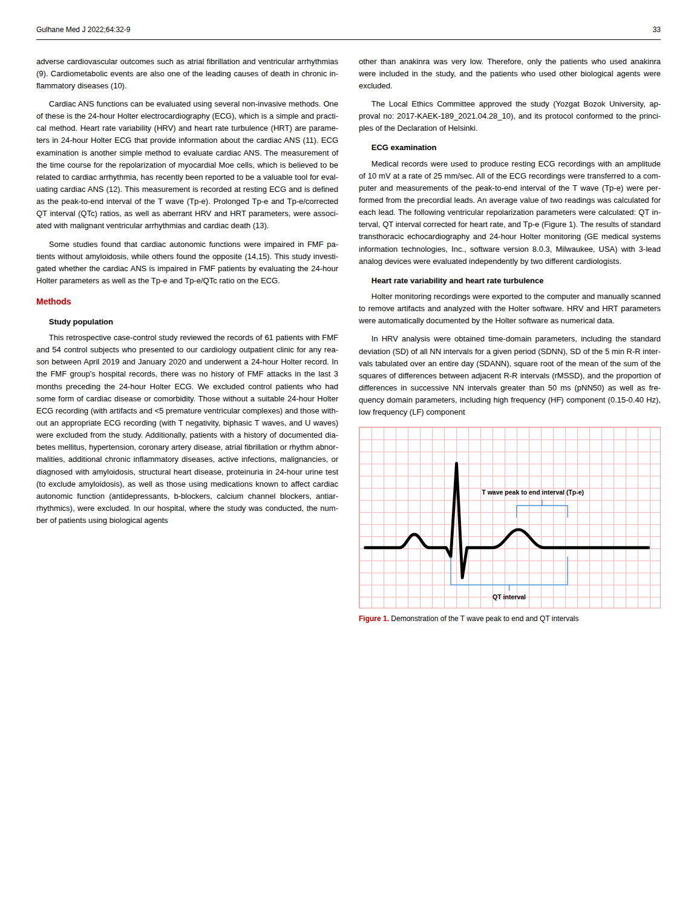Gulhane Med J 2022;64:32-9 33
adverse cardiovascular outcomes such as atrial fibrillation and ventricular arrhythmias (9). Cardiometabolic events are also one of the leading causes of death in chronic inflammatory diseases (10).
Cardiac ANS functions can be evaluated using several non-invasive methods. One of these is the 24-hour Holter electrocardiography (ECG), which is a simple and practical method. Heart rate variability (HRV) and heart rate turbulence (HRT) are parameters in 24-hour Holter ECG that provide information about the cardiac ANS (11). ECG examination is another simple method to evaluate cardiac ANS. The measurement of the time course for the repolarization of myocardial Moe cells, which is believed to be related to cardiac arrhythmia, has recently been reported to be a valuable tool for evaluating cardiac ANS (12). This measurement is recorded at resting ECG and is defined as the peak-to-end interval of the T wave (Tp-e). Prolonged Tp-e and Tp-e/corrected QT interval (QTc) ratios, as well as aberrant HRV and HRT parameters, were associated with malignant ventricular arrhythmias and cardiac death (13).
Some studies found that cardiac autonomic functions were impaired in FMF patients without amyloidosis, while others found the opposite (14,15). This study investigated whether the cardiac ANS is impaired in FMF patients by evaluating the 24-hour Holter parameters as well as the Tp-e and Tp-e/QTc ratio on the ECG.
Methods
Study population
This retrospective case-control study reviewed the records of 61 patients with FMF and 54 control subjects who presented to our cardiology outpatient clinic for any reason between April 2019 and January 2020 and underwent a 24-hour Holter record. In the FMF group's hospital records, there was no history of FMF attacks in the last 3 months preceding the 24-hour Holter ECG. We excluded control patients who had some form of cardiac disease or comorbidity. Those without a suitable 24-hour Holter ECG recording (with artifacts and <5 premature ventricular complexes) and those without an appropriate ECG recording (with T negativity, biphasic T waves, and U waves) were excluded from the study. Additionally, patients with a history of documented diabetes mellitus, hypertension, coronary artery disease, atrial fibrillation or rhythm abnormalities, additional chronic inflammatory diseases, active infections, malignancies, or diagnosed with amyloidosis, structural heart disease, proteinuria in 24-hour urine test (to exclude amyloidosis), as well as those using medications known to affect cardiac autonomic function (antidepressants, b-blockers, calcium channel blockers, antiarrhythmics), were excluded. In our hospital, where the study was conducted, the number of patients using biological agents
other than anakinra was very low. Therefore, only the patients who used anakinra were included in the study, and the patients who used other biological agents were excluded.
The Local Ethics Committee approved the study (Yozgat Bozok University, approval no: 2017-KAEK-189_2021.04.28_10), and its protocol conformed to the principles of the Declaration of Helsinki.
ECG examination
Medical records were used to produce resting ECG recordings with an amplitude of 10 mV at a rate of 25 mm/sec. All of the ECG recordings were transferred to a computer and measurements of the peak-to-end interval of the T wave (Tp-e) were performed from the precordial leads. An average value of two readings was calculated for each lead. The following ventricular repolarization parameters were calculated: QT interval, QT interval corrected for heart rate, and Tp-e (Figure 1). The results of standard transthoracic echocardiography and 24-hour Holter monitoring (GE medical systems information technologies, Inc., software version 8.0.3, Milwaukee, USA) with 3-lead analog devices were evaluated independently by two different cardiologists.
Heart rate variability and heart rate turbulence
Holter monitoring recordings were exported to the computer and manually scanned to remove artifacts and analyzed with the Holter software. HRV and HRT parameters were automatically documented by the Holter software as numerical data.
In HRV analysis were obtained time-domain parameters, including the standard deviation (SD) of all NN intervals for a given period (SDNN), SD of the 5 min R-R intervals tabulated over an entire day (SDANN), square root of the mean of the sum of the squares of differences between adjacent R-R intervals (rMSSD), and the proportion of differences in successive NN intervals greater than 50 ms (pNN50) as well as frequency domain parameters, including high frequency (HF) component (0.15-0.40 Hz), low frequency (LF) component
T wave peak to end interval (Tp-e) QT interval
Figure 1. Demonstration of the T wave peak to end and QT intervals